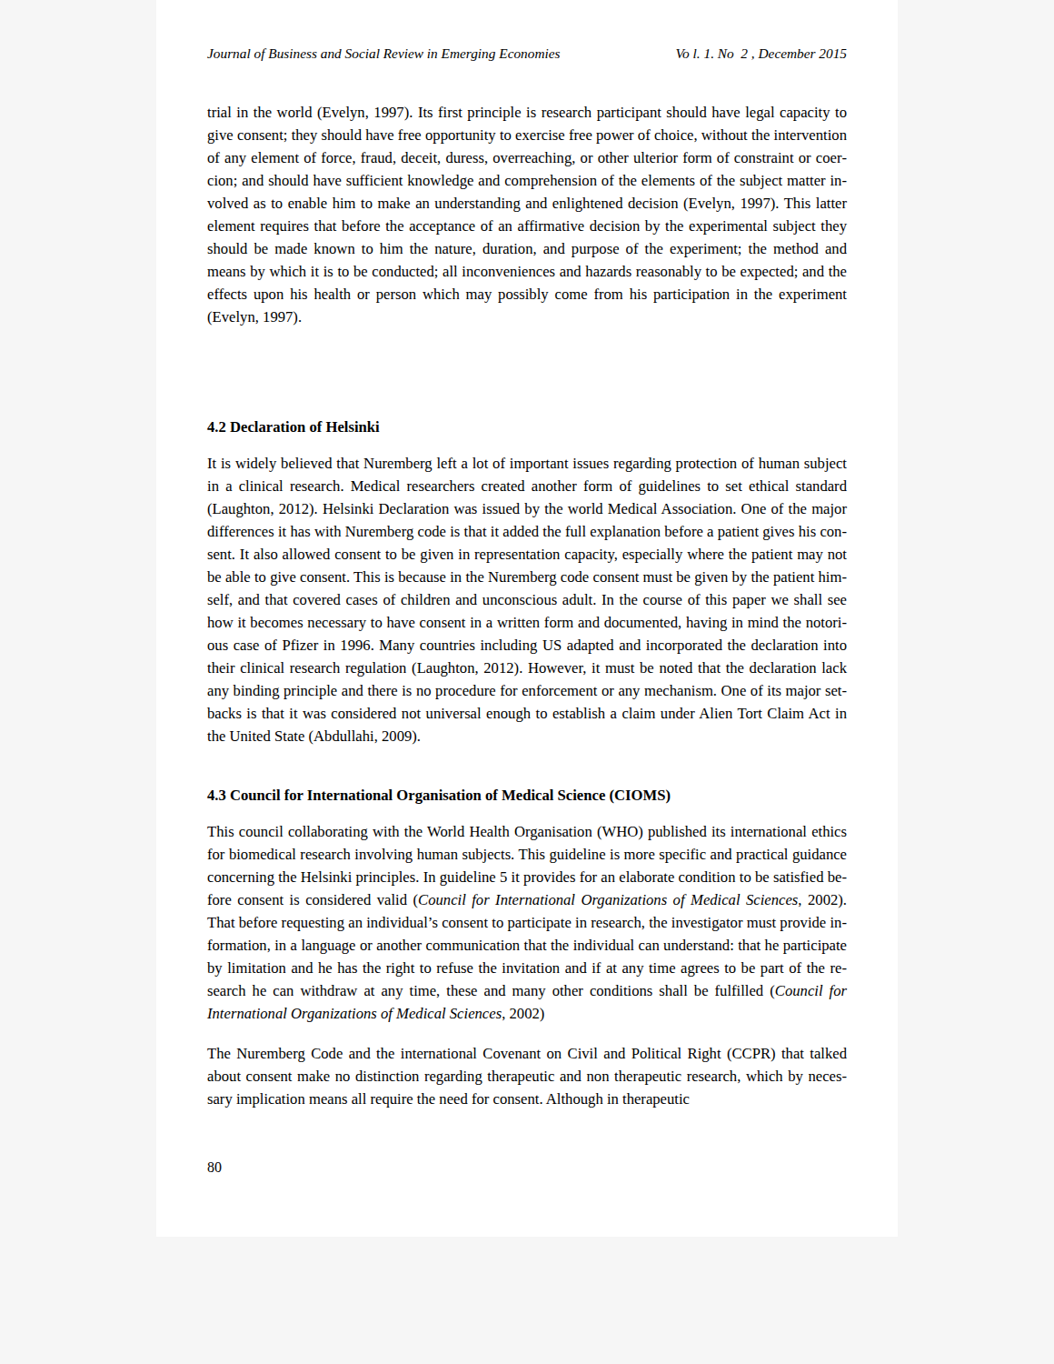Journal of Business and Social Review in Emerging Economies Vo l. 1. No 2 , December 2015
trial in the world (Evelyn, 1997). Its first principle is research participant should have legal capacity to give consent; they should have free opportunity to exercise free power of choice, without the intervention of any element of force, fraud, deceit, duress, overreaching, or other ulterior form of constraint or coercion; and should have sufficient knowledge and comprehension of the elements of the subject matter involved as to enable him to make an understanding and enlightened decision (Evelyn, 1997). This latter element requires that before the acceptance of an affirmative decision by the experimental subject they should be made known to him the nature, duration, and purpose of the experiment; the method and means by which it is to be conducted; all inconveniences and hazards reasonably to be expected; and the effects upon his health or person which may possibly come from his participation in the experiment (Evelyn, 1997).
4.2 Declaration of Helsinki
It is widely believed that Nuremberg left a lot of important issues regarding protection of human subject in a clinical research. Medical researchers created another form of guidelines to set ethical standard (Laughton, 2012). Helsinki Declaration was issued by the world Medical Association. One of the major differences it has with Nuremberg code is that it added the full explanation before a patient gives his consent. It also allowed consent to be given in representation capacity, especially where the patient may not be able to give consent. This is because in the Nuremberg code consent must be given by the patient himself, and that covered cases of children and unconscious adult. In the course of this paper we shall see how it becomes necessary to have consent in a written form and documented, having in mind the notorious case of Pfizer in 1996. Many countries including US adapted and incorporated the declaration into their clinical research regulation (Laughton, 2012). However, it must be noted that the declaration lack any binding principle and there is no procedure for enforcement or any mechanism. One of its major setbacks is that it was considered not universal enough to establish a claim under Alien Tort Claim Act in the United State (Abdullahi, 2009).
4.3 Council for International Organisation of Medical Science (CIOMS)
This council collaborating with the World Health Organisation (WHO) published its international ethics for biomedical research involving human subjects. This guideline is more specific and practical guidance concerning the Helsinki principles. In guideline 5 it provides for an elaborate condition to be satisfied before consent is considered valid (Council for International Organizations of Medical Sciences, 2002). That before requesting an individual’s consent to participate in research, the investigator must provide information, in a language or another communication that the individual can understand: that he participate by limitation and he has the right to refuse the invitation and if at any time agrees to be part of the research he can withdraw at any time, these and many other conditions shall be fulfilled (Council for International Organizations of Medical Sciences, 2002)
The Nuremberg Code and the international Covenant on Civil and Political Right (CCPR) that talked about consent make no distinction regarding therapeutic and non therapeutic research, which by necessary implication means all require the need for consent. Although in therapeutic
80